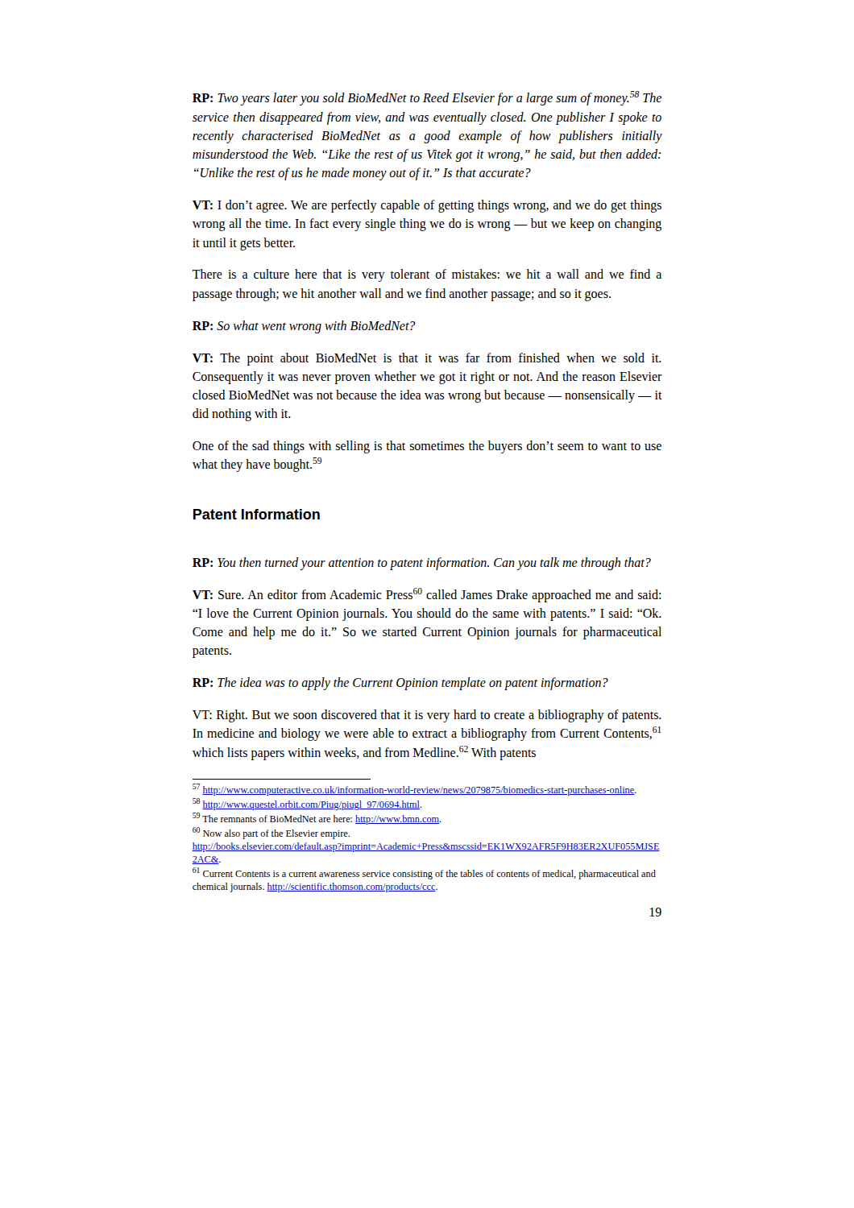RP: Two years later you sold BioMedNet to Reed Elsevier for a large sum of money.58 The service then disappeared from view, and was eventually closed. One publisher I spoke to recently characterised BioMedNet as a good example of how publishers initially misunderstood the Web. “Like the rest of us Vitek got it wrong,” he said, but then added: “Unlike the rest of us he made money out of it.” Is that accurate?
VT: I don’t agree. We are perfectly capable of getting things wrong, and we do get things wrong all the time. In fact every single thing we do is wrong — but we keep on changing it until it gets better.
There is a culture here that is very tolerant of mistakes: we hit a wall and we find a passage through; we hit another wall and we find another passage; and so it goes.
RP: So what went wrong with BioMedNet?
VT: The point about BioMedNet is that it was far from finished when we sold it. Consequently it was never proven whether we got it right or not. And the reason Elsevier closed BioMedNet was not because the idea was wrong but because — nonsensically — it did nothing with it.
One of the sad things with selling is that sometimes the buyers don’t seem to want to use what they have bought.59
Patent Information
RP: You then turned your attention to patent information. Can you talk me through that?
VT: Sure. An editor from Academic Press60 called James Drake approached me and said: “I love the Current Opinion journals. You should do the same with patents.” I said: “Ok. Come and help me do it.” So we started Current Opinion journals for pharmaceutical patents.
RP: The idea was to apply the Current Opinion template on patent information?
VT: Right. But we soon discovered that it is very hard to create a bibliography of patents. In medicine and biology we were able to extract a bibliography from Current Contents,61 which lists papers within weeks, and from Medline.62 With patents
57 http://www.computeractive.co.uk/information-world-review/news/2079875/biomedics-start-purchases-online.
58 http://www.questel.orbit.com/Piug/piugl_97/0694.html.
59 The remnants of BioMedNet are here: http://www.bmn.com.
60 Now also part of the Elsevier empire.
http://books.elsevier.com/default.asp?imprint=Academic+Press&mscssid=EK1WX92AFR5F9H83ER2XUF055MJSE2AC&.
61 Current Contents is a current awareness service consisting of the tables of contents of medical, pharmaceutical and chemical journals. http://scientific.thomson.com/products/ccc.
19